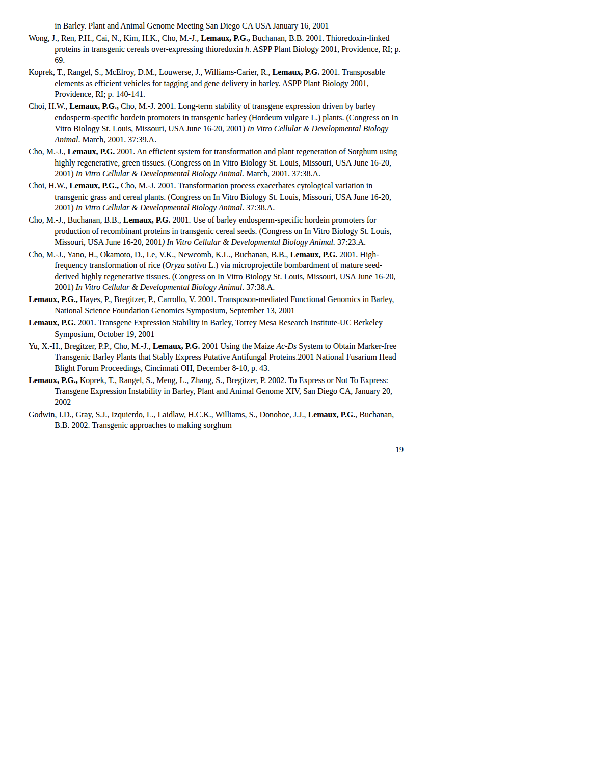in Barley. Plant and Animal Genome Meeting San Diego CA USA January 16, 2001
Wong, J., Ren, P.H., Cai, N., Kim, H.K., Cho, M.-J., Lemaux, P.G., Buchanan, B.B. 2001. Thioredoxin-linked proteins in transgenic cereals over-expressing thioredoxin h. ASPP Plant Biology 2001, Providence, RI; p. 69.
Koprek, T., Rangel, S., McElroy, D.M., Louwerse, J., Williams-Carier, R., Lemaux, P.G. 2001. Transposable elements as efficient vehicles for tagging and gene delivery in barley. ASPP Plant Biology 2001, Providence, RI; p. 140-141.
Choi, H.W., Lemaux, P.G., Cho, M.-J. 2001. Long-term stability of transgene expression driven by barley endosperm-specific hordein promoters in transgenic barley (Hordeum vulgare L.) plants. (Congress on In Vitro Biology St. Louis, Missouri, USA June 16-20, 2001) In Vitro Cellular & Developmental Biology Animal. March, 2001. 37:39.A.
Cho, M.-J., Lemaux, P.G. 2001. An efficient system for transformation and plant regeneration of Sorghum using highly regenerative, green tissues. (Congress on In Vitro Biology St. Louis, Missouri, USA June 16-20, 2001) In Vitro Cellular & Developmental Biology Animal. March, 2001. 37:38.A.
Choi, H.W., Lemaux, P.G., Cho, M.-J. 2001. Transformation process exacerbates cytological variation in transgenic grass and cereal plants. (Congress on In Vitro Biology St. Louis, Missouri, USA June 16-20, 2001) In Vitro Cellular & Developmental Biology Animal. 37:38.A.
Cho, M.-J., Buchanan, B.B., Lemaux, P.G. 2001. Use of barley endosperm-specific hordein promoters for production of recombinant proteins in transgenic cereal seeds. (Congress on In Vitro Biology St. Louis, Missouri, USA June 16-20, 2001) In Vitro Cellular & Developmental Biology Animal. 37:23.A.
Cho, M.-J., Yano, H., Okamoto, D., Le, V.K., Newcomb, K.L., Buchanan, B.B., Lemaux, P.G. 2001. High-frequency transformation of rice (Oryza sativa L.) via microprojectile bombardment of mature seed-derived highly regenerative tissues. (Congress on In Vitro Biology St. Louis, Missouri, USA June 16-20, 2001) In Vitro Cellular & Developmental Biology Animal. 37:38.A.
Lemaux, P.G., Hayes, P., Bregitzer, P., Carrollo, V. 2001. Transposon-mediated Functional Genomics in Barley, National Science Foundation Genomics Symposium, September 13, 2001
Lemaux, P.G. 2001. Transgene Expression Stability in Barley, Torrey Mesa Research Institute-UC Berkeley Symposium, October 19, 2001
Yu, X.-H., Bregitzer, P.P., Cho, M.-J., Lemaux, P.G. 2001 Using the Maize Ac-Ds System to Obtain Marker-free Transgenic Barley Plants that Stably Express Putative Antifungal Proteins.2001 National Fusarium Head Blight Forum Proceedings, Cincinnati OH, December 8-10, p. 43.
Lemaux, P.G., Koprek, T., Rangel, S., Meng, L., Zhang, S., Bregitzer, P. 2002. To Express or Not To Express: Transgene Expression Instability in Barley, Plant and Animal Genome XIV, San Diego CA, January 20, 2002
Godwin, I.D., Gray, S.J., Izquierdo, L., Laidlaw, H.C.K., Williams, S., Donohoe, J.J., Lemaux, P.G., Buchanan, B.B. 2002. Transgenic approaches to making sorghum
19